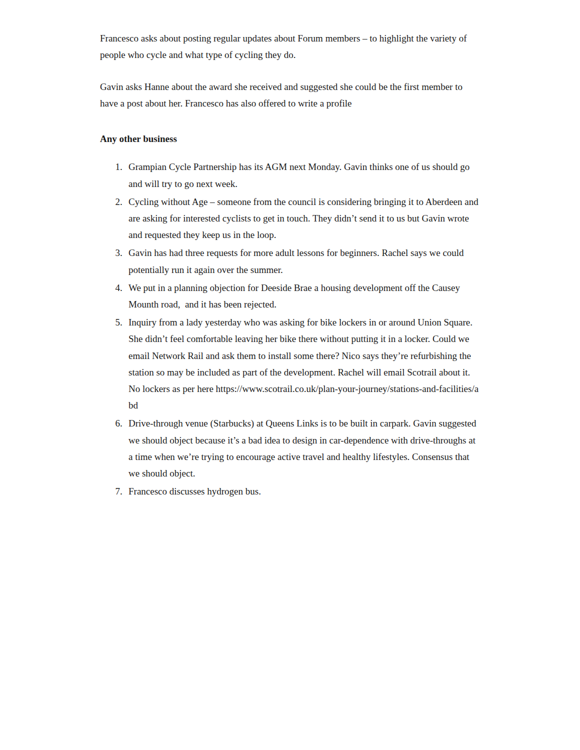Francesco asks about posting regular updates about Forum members – to highlight the variety of people who cycle and what type of cycling they do.
Gavin asks Hanne about the award she received and suggested she could be the first member to have a post about her. Francesco has also offered to write a profile
Any other business
Grampian Cycle Partnership has its AGM next Monday. Gavin thinks one of us should go and will try to go next week.
Cycling without Age – someone from the council is considering bringing it to Aberdeen and are asking for interested cyclists to get in touch. They didn’t send it to us but Gavin wrote and requested they keep us in the loop.
Gavin has had three requests for more adult lessons for beginners. Rachel says we could potentially run it again over the summer.
We put in a planning objection for Deeside Brae a housing development off the Causey Mounth road, and it has been rejected.
Inquiry from a lady yesterday who was asking for bike lockers in or around Union Square. She didn’t feel comfortable leaving her bike there without putting it in a locker. Could we email Network Rail and ask them to install some there? Nico says they’re refurbishing the station so may be included as part of the development. Rachel will email Scotrail about it. No lockers as per here https://www.scotrail.co.uk/plan-your-journey/stations-and-facilities/abd
Drive-through venue (Starbucks) at Queens Links is to be built in carpark. Gavin suggested we should object because it’s a bad idea to design in car-dependence with drive-throughs at a time when we’re trying to encourage active travel and healthy lifestyles. Consensus that we should object.
Francesco discusses hydrogen bus.